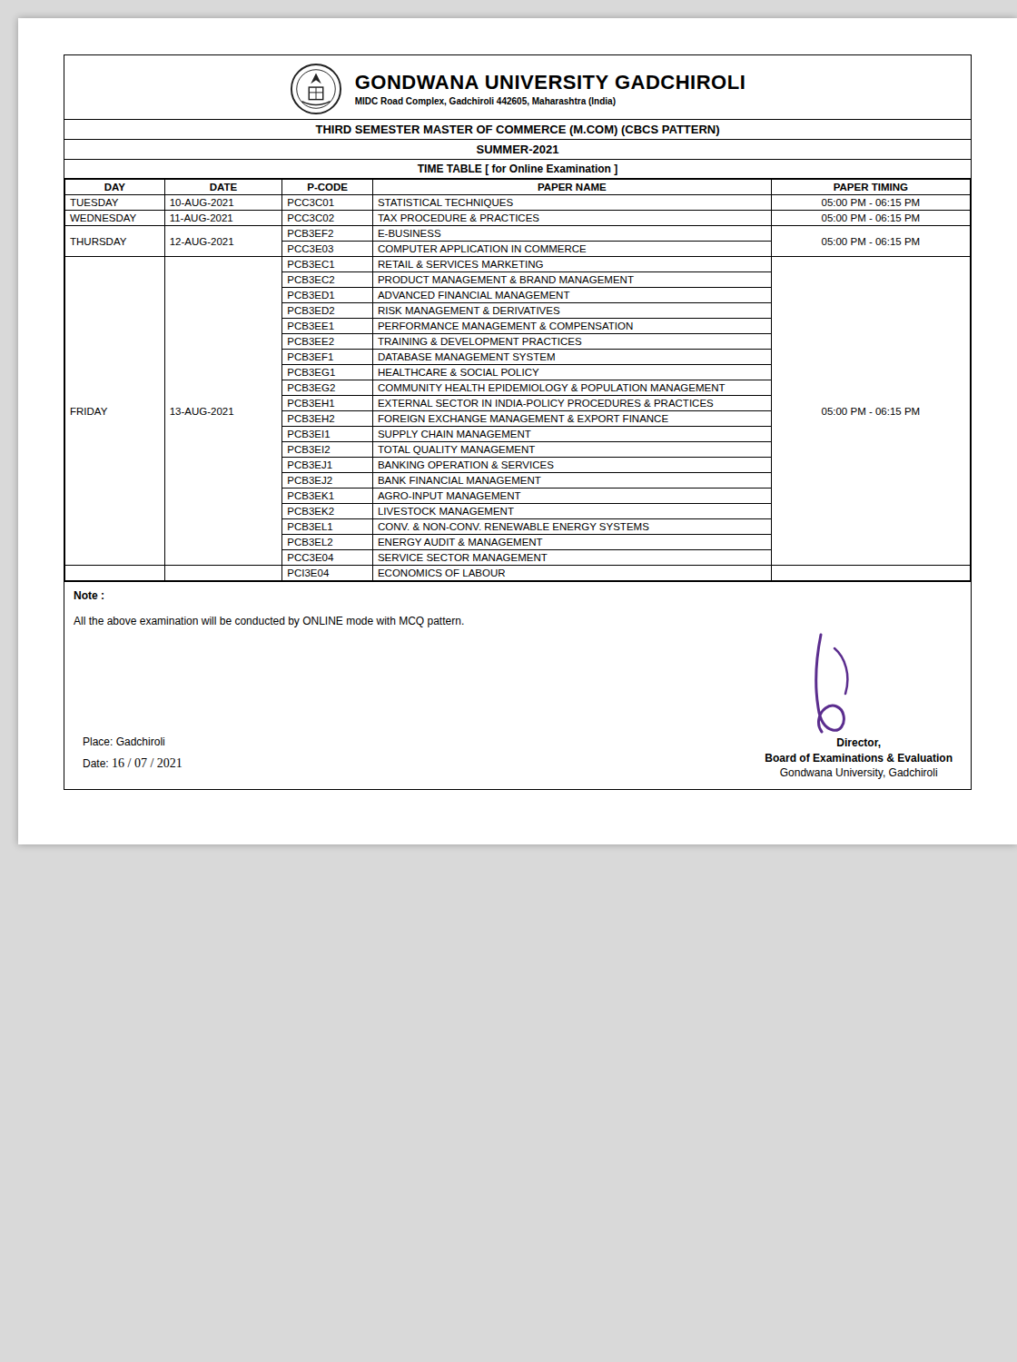GONDWANA UNIVERSITY GADCHIROLI
MIDC Road Complex, Gadchiroli 442605, Maharashtra (India)
THIRD SEMESTER MASTER OF COMMERCE (M.COM) (CBCS PATTERN)
SUMMER-2021
TIME TABLE [ for Online Examination ]
| DAY | DATE | P-CODE | PAPER NAME | PAPER TIMING |
| --- | --- | --- | --- | --- |
| TUESDAY | 10-AUG-2021 | PCC3C01 | STATISTICAL TECHNIQUES | 05:00 PM - 06:15 PM |
| WEDNESDAY | 11-AUG-2021 | PCC3C02 | TAX PROCEDURE & PRACTICES | 05:00 PM - 06:15 PM |
| THURSDAY | 12-AUG-2021 | PCB3EF2 | E-BUSINESS | 05:00 PM - 06:15 PM |
| PCC3E03 | COMPUTER APPLICATION IN COMMERCE |
| FRIDAY | 13-AUG-2021 | PCB3EC1 | RETAIL & SERVICES MARKETING | 05:00 PM - 06:15 PM |
| PCB3EC2 | PRODUCT MANAGEMENT & BRAND MANAGEMENT |
| PCB3ED1 | ADVANCED FINANCIAL MANAGEMENT |
| PCB3ED2 | RISK MANAGEMENT & DERIVATIVES |
| PCB3EE1 | PERFORMANCE MANAGEMENT & COMPENSATION |
| PCB3EE2 | TRAINING & DEVELOPMENT PRACTICES |
| PCB3EF1 | DATABASE MANAGEMENT SYSTEM |
| PCB3EG1 | HEALTHCARE & SOCIAL POLICY |
| PCB3EG2 | COMMUNITY HEALTH EPIDEMIOLOGY & POPULATION MANAGEMENT |
| PCB3EH1 | EXTERNAL SECTOR IN INDIA-POLICY PROCEDURES & PRACTICES |
| PCB3EH2 | FOREIGN EXCHANGE MANAGEMENT & EXPORT FINANCE |
| PCB3EI1 | SUPPLY CHAIN MANAGEMENT |
| PCB3EI2 | TOTAL QUALITY MANAGEMENT |
| PCB3EJ1 | BANKING OPERATION & SERVICES |
| PCB3EJ2 | BANK FINANCIAL MANAGEMENT |
| PCB3EK1 | AGRO-INPUT MANAGEMENT |
| PCB3EK2 | LIVESTOCK MANAGEMENT |
| PCB3EL1 | CONV. & NON-CONV. RENEWABLE ENERGY SYSTEMS |
| PCB3EL2 | ENERGY AUDIT & MANAGEMENT |
| PCC3E04 | SERVICE SECTOR MANAGEMENT |
| | | PCI3E04 | ECONOMICS OF LABOUR | |
Note :
All the above examination will be conducted by ONLINE mode with MCQ pattern.
Place: Gadchiroli
Date: 16 / 07 / 2021
Director,
Board of Examinations & Evaluation
Gondwana University, Gadchiroli